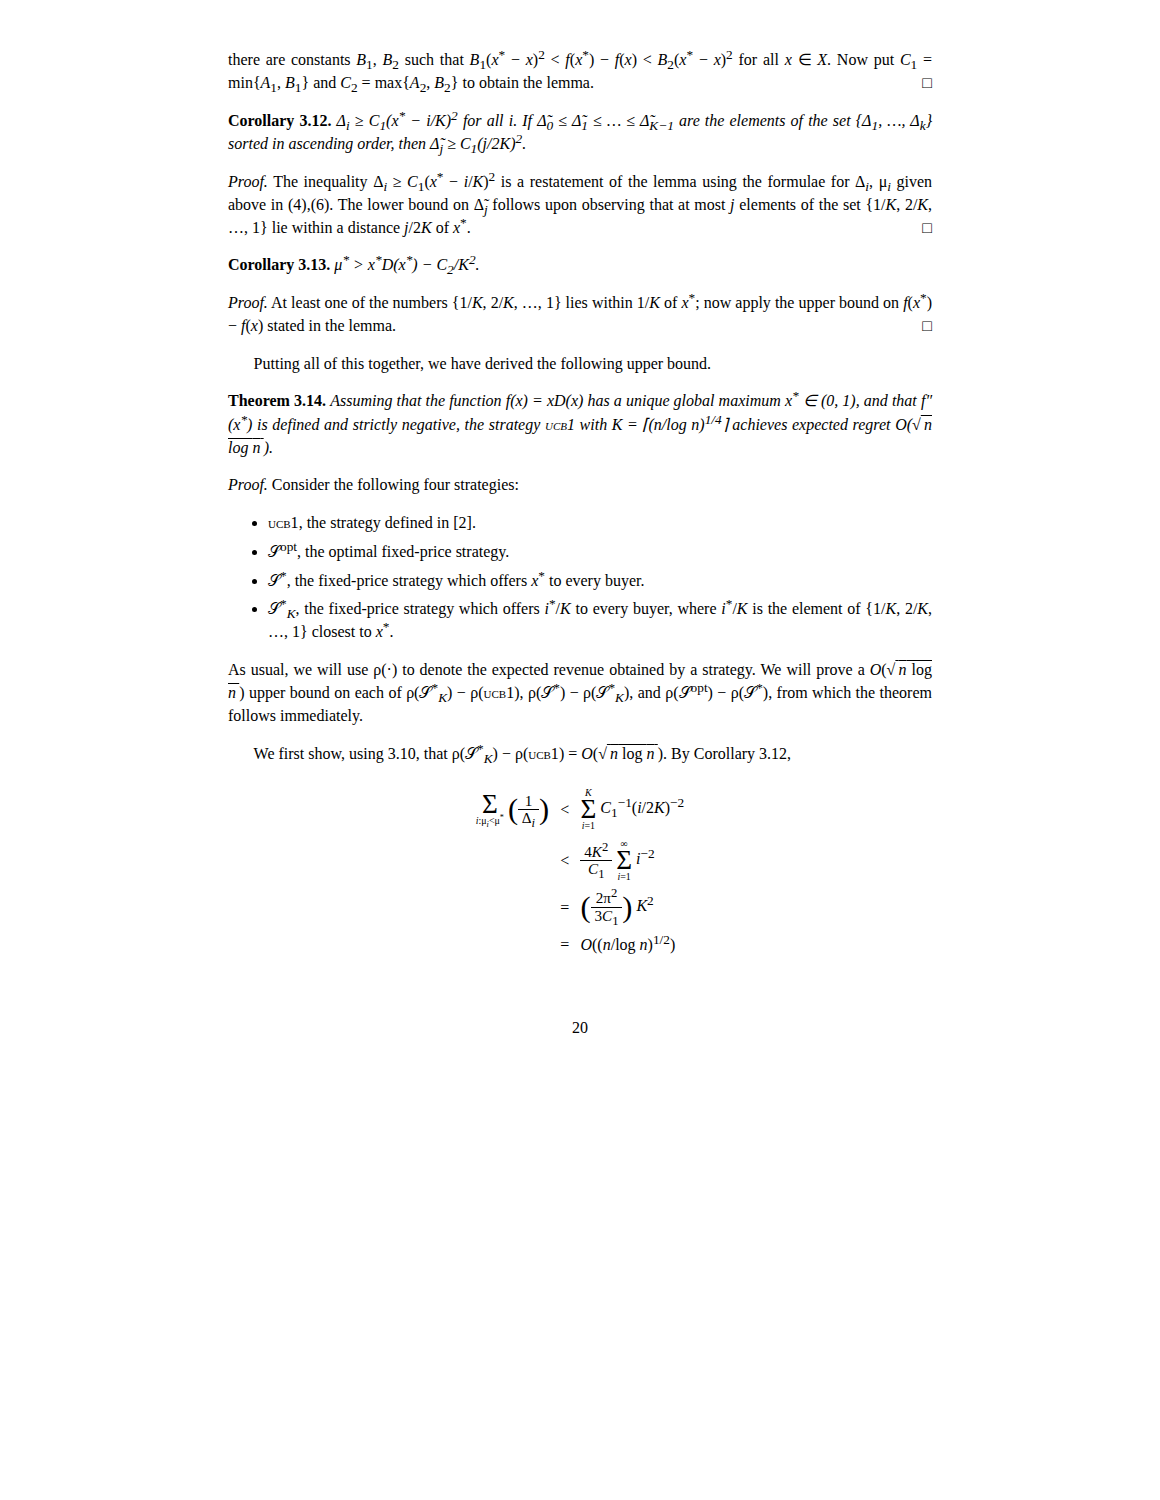there are constants B1, B2 such that B1(x* − x)2 < f(x*) − f(x) < B2(x* − x)2 for all x ∈ X. Now put C1 = min{A1, B1} and C2 = max{A2, B2} to obtain the lemma. □
Corollary 3.12. Δi ≥ C1(x* − i/K)2 for all i. If Δ̃0 ≤ Δ̃1 ≤ … ≤ Δ̃K−1 are the elements of the set {Δ1, …, Δk} sorted in ascending order, then Δ̃j ≥ C1(j/2K)2.
Proof. The inequality Δi ≥ C1(x* − i/K)2 is a restatement of the lemma using the formulae for Δi, μi given above in (4),(6). The lower bound on Δ̃j follows upon observing that at most j elements of the set {1/K, 2/K, …, 1} lie within a distance j/2K of x*. □
Corollary 3.13. μ* > x*D(x*) − C2/K2.
Proof. At least one of the numbers {1/K, 2/K, …, 1} lies within 1/K of x*; now apply the upper bound on f(x*) − f(x) stated in the lemma. □
Putting all of this together, we have derived the following upper bound.
Theorem 3.14. Assuming that the function f(x) = xD(x) has a unique global maximum x* ∈ (0, 1), and that f″(x*) is defined and strictly negative, the strategy ucb1 with K = ⌈(n/log n)1/4⌉ achieves expected regret O(√ n log n ).
Proof. Consider the following four strategies:
ucb1, the strategy defined in [2].
𝒮opt, the optimal fixed-price strategy.
𝒮*, the fixed-price strategy which offers x* to every buyer.
𝒮*K, the fixed-price strategy which offers i*/K to every buyer, where i*/K is the element of {1/K, 2/K, …, 1} closest to x*.
As usual, we will use ρ(·) to denote the expected revenue obtained by a strategy. We will prove a O(√ n log n ) upper bound on each of ρ(𝒮*K) − ρ(ucb1), ρ(𝒮*) − ρ(𝒮*K), and ρ(𝒮opt) − ρ(𝒮*), from which the theorem follows immediately.
We first show, using 3.10, that ρ(𝒮*K) − ρ(ucb1) = O(√ n log n ). By Corollary 3.12,
| Σ i :μ i <μ * ( 1 Δ i ) | < | K Σ i =1 C 1 −1 ( i /2 K ) −2 |
| | < | 4 K 2 C 1 ∞ Σ i =1 i −2 |
| | = | ( 2π 2 3 C 1 ) K 2 |
| | = | O (( n /log n ) 1/2 ) |
20